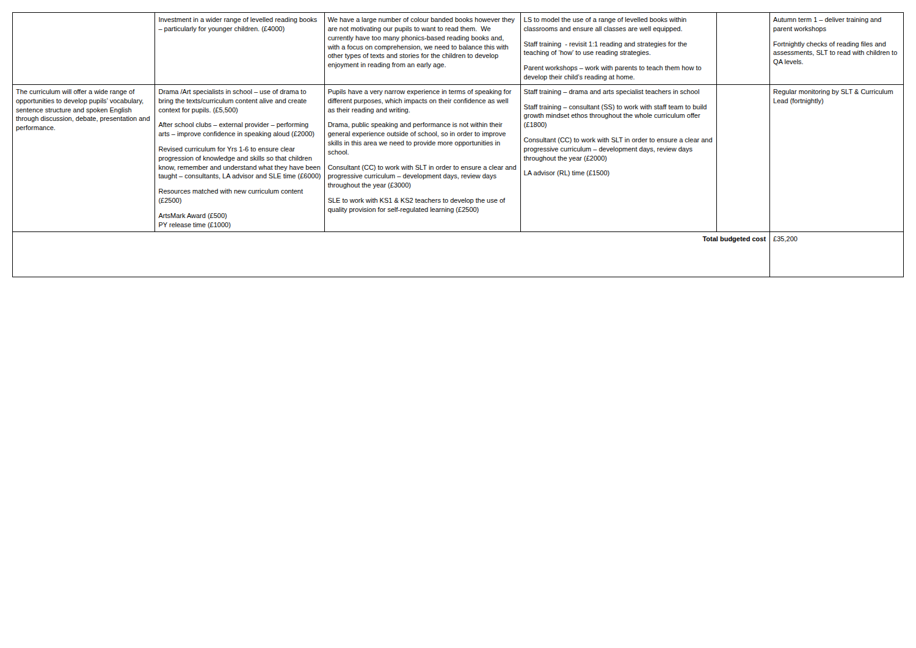| | Investment in a wider range of levelled reading books – particularly for younger children. (£4000) | We have a large number of colour banded books however they are not motivating our pupils to want to read them. We currently have too many phonics-based reading books and, with a focus on comprehension, we need to balance this with other types of texts and stories for the children to develop enjoyment in reading from an early age. | LS to model the use of a range of levelled books within classrooms and ensure all classes are well equipped. Staff training - revisit 1:1 reading and strategies for the teaching of ‘how’ to use reading strategies. Parent workshops – work with parents to teach them how to develop their child’s reading at home. | | Autumn term 1 – deliver training and parent workshops Fortnightly checks of reading files and assessments, SLT to read with children to QA levels. |
| The curriculum will offer a wide range of opportunities to develop pupils’ vocabulary, sentence structure and spoken English through discussion, debate, presentation and performance. | Drama /Art specialists in school – use of drama to bring the texts/curriculum content alive and create context for pupils. (£5,500) After school clubs – external provider – performing arts – improve confidence in speaking aloud (£2000) Revised curriculum for Yrs 1-6 to ensure clear progression of knowledge and skills so that children know, remember and understand what they have been taught – consultants, LA advisor and SLE time (£6000) Resources matched with new curriculum content (£2500) ArtsMark Award (£500) PY release time (£1000) | Pupils have a very narrow experience in terms of speaking for different purposes, which impacts on their confidence as well as their reading and writing. Drama, public speaking and performance is not within their general experience outside of school, so in order to improve skills in this area we need to provide more opportunities in school. Consultant (CC) to work with SLT in order to ensure a clear and progressive curriculum – development days, review days throughout the year (£3000) SLE to work with KS1 & KS2 teachers to develop the use of quality provision for self-regulated learning (£2500) | Staff training – drama and arts specialist teachers in school Staff training – consultant (SS) to work with staff team to build growth mindset ethos throughout the whole curriculum offer (£1800) Consultant (CC) to work with SLT in order to ensure a clear and progressive curriculum – development days, review days throughout the year (£2000) LA advisor (RL) time (£1500) | | Regular monitoring by SLT & Curriculum Lead (fortnightly) |
| Total budgeted cost | £35,200 |